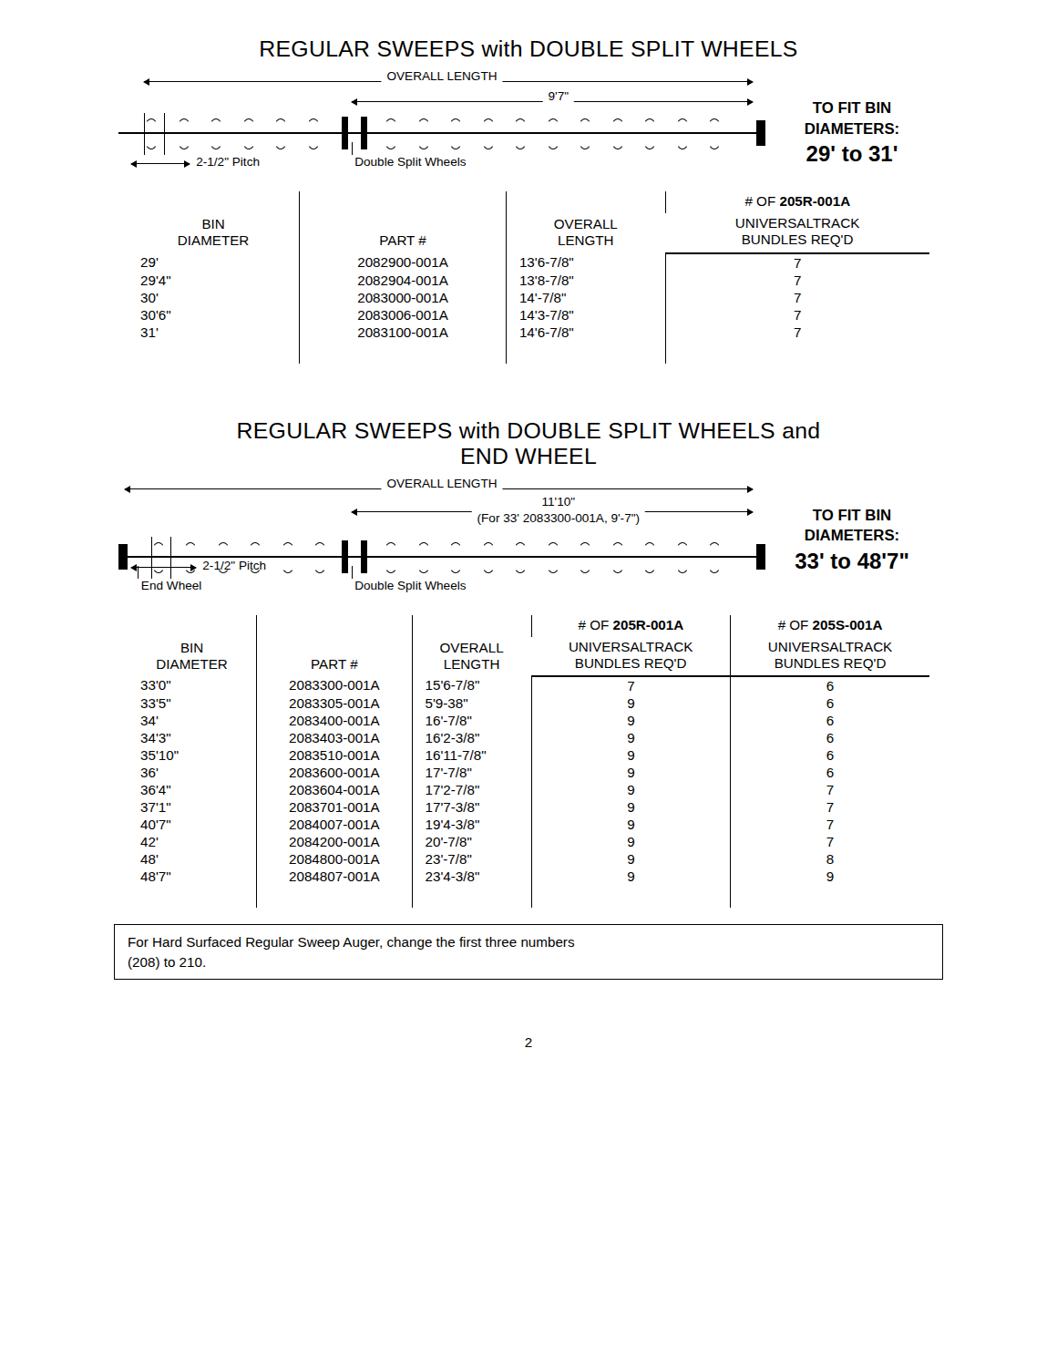REGULAR SWEEPS with DOUBLE SPLIT WHEELS
OVERALL LENGTH
9'7"
2-1/2" Pitch
Double Split Wheels
TO FIT BIN
DIAMETERS:
29' to 31'
| BIN DIAMETER | PART # | OVERALL LENGTH | # OF 205R-001A |
| --- | --- | --- | --- |
| UNIVERSALTRACK BUNDLES REQ'D |
| 29' | 2082900-001A | 13'6-7/8" | 7 |
| 29'4" | 2082904-001A | 13'8-7/8" | 7 |
| 30' | 2083000-001A | 14'-7/8" | 7 |
| 30'6" | 2083006-001A | 14'3-7/8" | 7 |
| 31' | 2083100-001A | 14'6-7/8" | 7 |
REGULAR SWEEPS with DOUBLE SPLIT WHEELS and
END WHEEL
OVERALL LENGTH
11'10"
(For 33' 2083300-001A, 9'-7")
2-1/2" Pitch
End Wheel
Double Split Wheels
TO FIT BIN
DIAMETERS:
33' to 48'7"
| BIN DIAMETER | PART # | OVERALL LENGTH | # OF 205R-001A | # OF 205S-001A |
| --- | --- | --- | --- | --- |
| UNIVERSALTRACK BUNDLES REQ'D | UNIVERSALTRACK BUNDLES REQ'D |
| 33'0" | 2083300-001A | 15'6-7/8" | 7 | 6 |
| 33'5" | 2083305-001A | 5'9-38" | 9 | 6 |
| 34' | 2083400-001A | 16'-7/8" | 9 | 6 |
| 34'3" | 2083403-001A | 16'2-3/8" | 9 | 6 |
| 35'10" | 2083510-001A | 16'11-7/8" | 9 | 6 |
| 36' | 2083600-001A | 17'-7/8" | 9 | 6 |
| 36'4" | 2083604-001A | 17'2-7/8" | 9 | 7 |
| 37'1" | 2083701-001A | 17'7-3/8" | 9 | 7 |
| 40'7" | 2084007-001A | 19'4-3/8" | 9 | 7 |
| 42' | 2084200-001A | 20'-7/8" | 9 | 7 |
| 48' | 2084800-001A | 23'-7/8" | 9 | 8 |
| 48'7" | 2084807-001A | 23'4-3/8" | 9 | 9 |
For Hard Surfaced Regular Sweep Auger, change the first three numbers
(208) to 210.
2